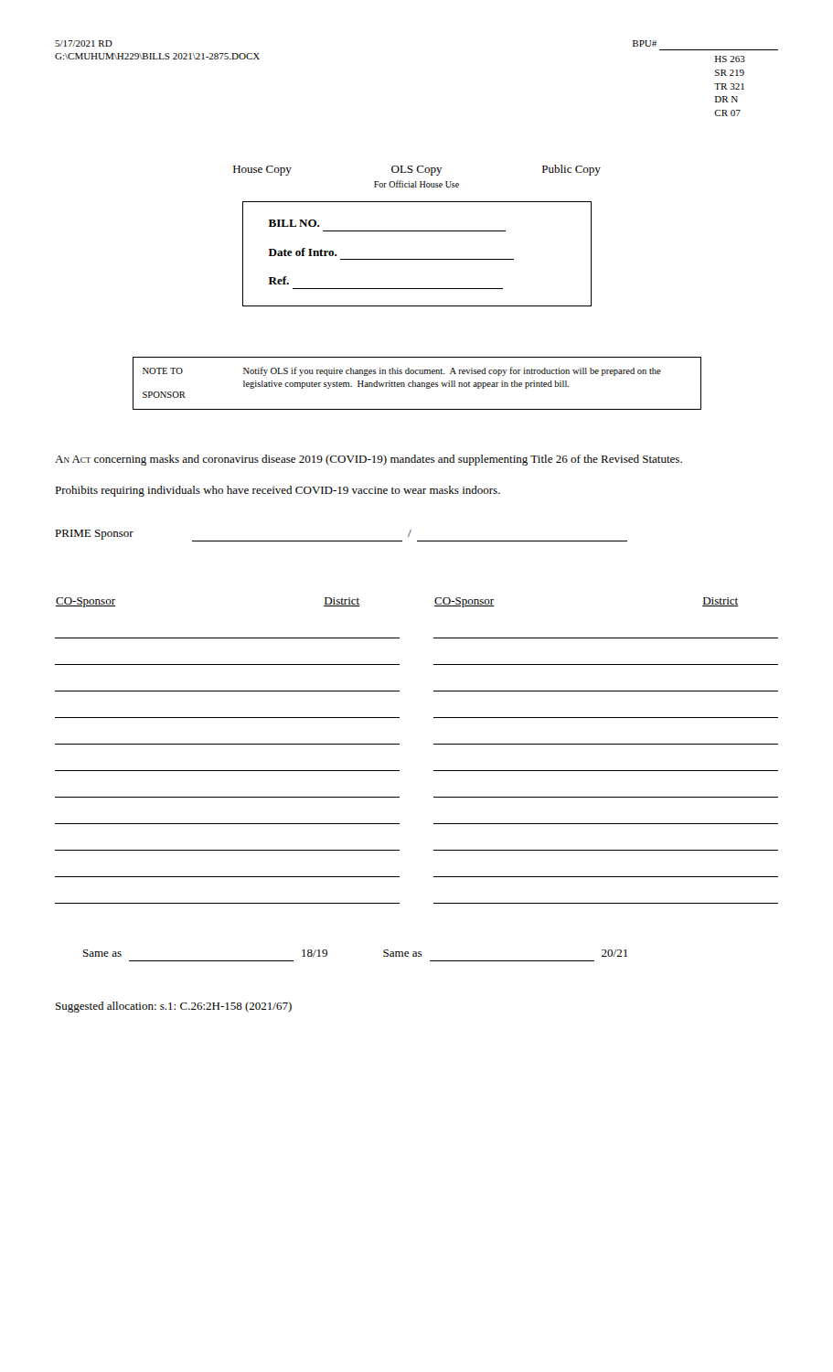5/17/2021 RD
G:\CMUHUM\H229\BILLS 2021\21-2875.DOCX
BPU#
HS 263
SR 219
TR 321
DR N
CR 07
House Copy
OLS Copy
For Official House Use
Public Copy
BILL NO.
Date of Intro.
Ref.
| NOTE TO SPONSOR | Notify OLS if you require changes in this document. A revised copy for introduction will be prepared on the legislative computer system. Handwritten changes will not appear in the printed bill. |
An Act concerning masks and coronavirus disease 2019 (COVID-19) mandates and supplementing Title 26 of the Revised Statutes.
Prohibits requiring individuals who have received COVID-19 vaccine to wear masks indoors.
PRIME Sponsor
/
| CO-Sponsor | District | | CO-Sponsor | District |
| --- | --- | --- | --- | --- |
Same as 18/19 Same as 20/21
Suggested allocation: s.1: C.26:2H-158 (2021/67)